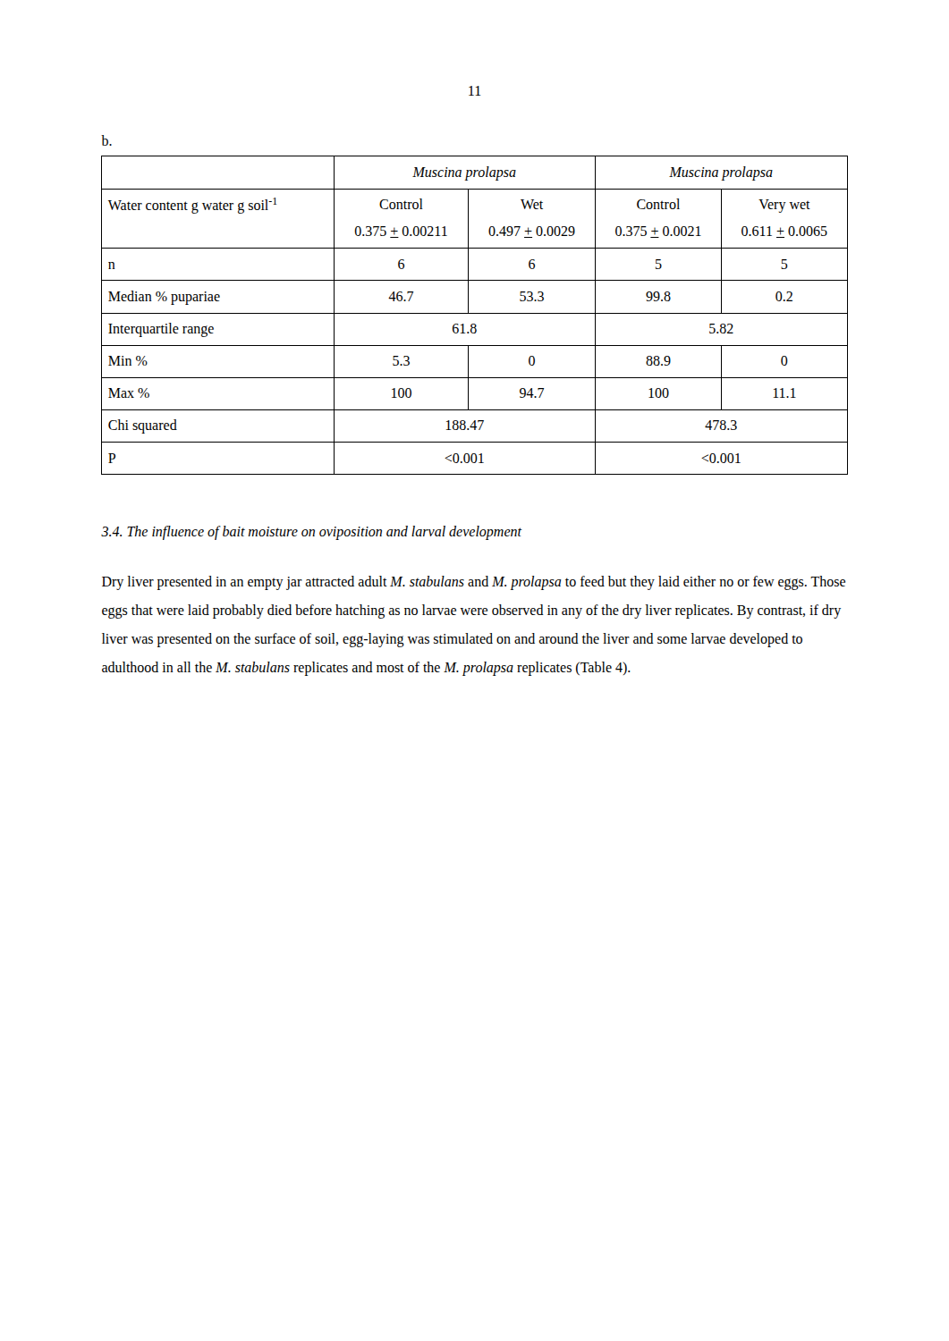11
b.
| | Muscina prolapsa | Muscina prolapsa |
| Water content g water g soil -1 | Control 0.375 + 0.00211 | Wet 0.497 + 0.0029 | Control 0.375 + 0.0021 | Very wet 0.611 + 0.0065 |
| n | 6 | 6 | 5 | 5 |
| Median % pupariae | 46.7 | 53.3 | 99.8 | 0.2 |
| Interquartile range | 61.8 | 5.82 |
| Min % | 5.3 | 0 | 88.9 | 0 |
| Max % | 100 | 94.7 | 100 | 11.1 |
| Chi squared | 188.47 | 478.3 |
| P | <0.001 | <0.001 |
3.4. The influence of bait moisture on oviposition and larval development
Dry liver presented in an empty jar attracted adult M. stabulans and M. prolapsa to feed but they laid either no or few eggs. Those eggs that were laid probably died before hatching as no larvae were observed in any of the dry liver replicates. By contrast, if dry liver was presented on the surface of soil, egg-laying was stimulated on and around the liver and some larvae developed to adulthood in all the M. stabulans replicates and most of the M. prolapsa replicates (Table 4).